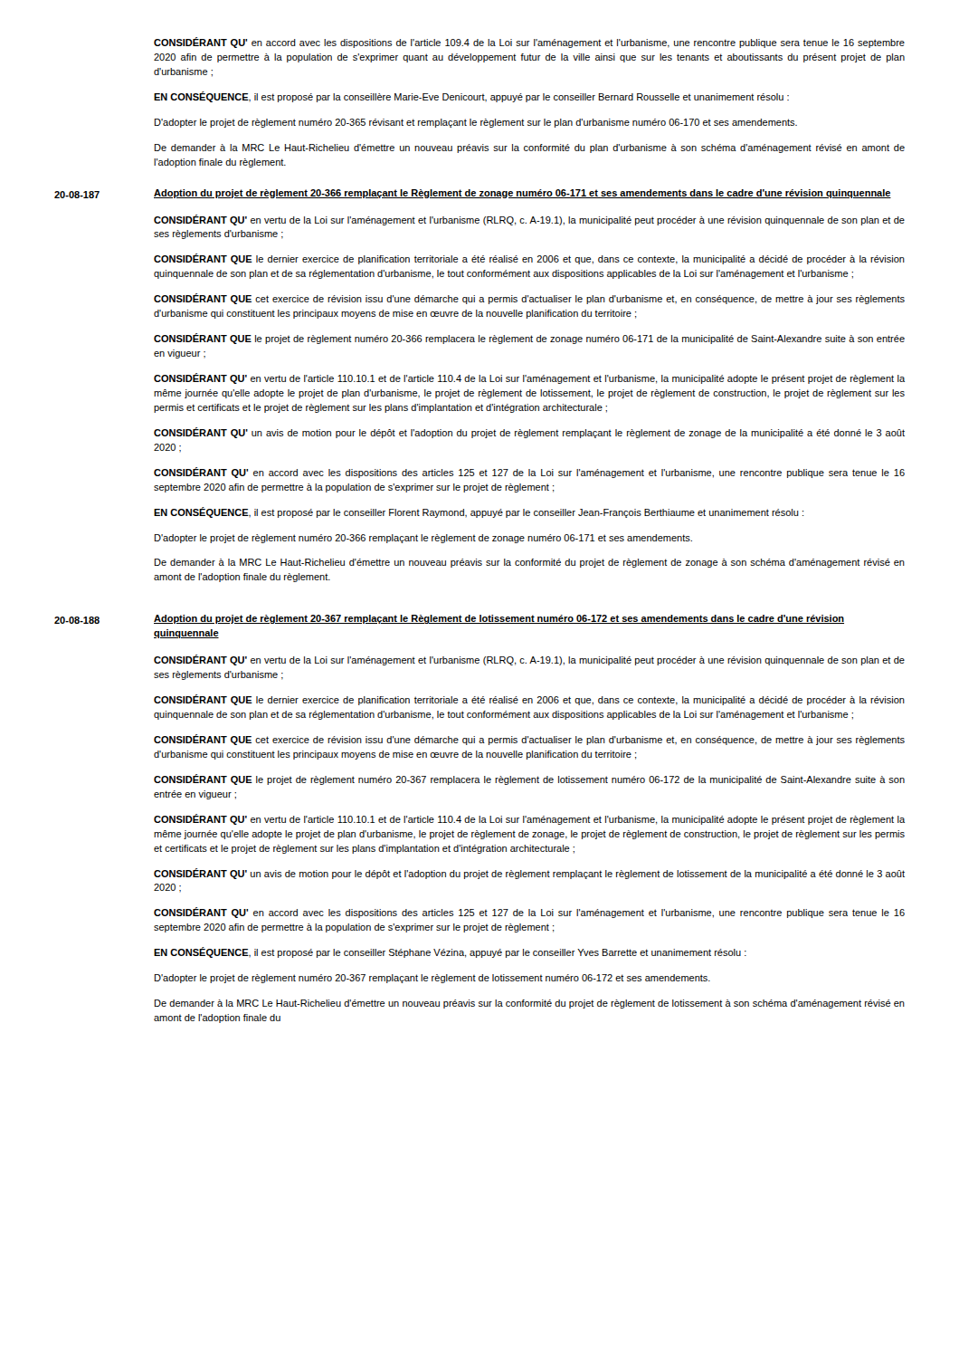CONSIDÉRANT QU' en accord avec les dispositions de l'article 109.4 de la Loi sur l'aménagement et l'urbanisme, une rencontre publique sera tenue le 16 septembre 2020 afin de permettre à la population de s'exprimer quant au développement futur de la ville ainsi que sur les tenants et aboutissants du présent projet de plan d'urbanisme ;
EN CONSÉQUENCE, il est proposé par la conseillère Marie-Eve Denicourt, appuyé par le conseiller Bernard Rousselle et unanimement résolu :
D'adopter le projet de règlement numéro 20-365 révisant et remplaçant le règlement sur le plan d'urbanisme numéro 06-170 et ses amendements.
De demander à la MRC Le Haut-Richelieu d'émettre un nouveau préavis sur la conformité du plan d'urbanisme à son schéma d'aménagement révisé en amont de l'adoption finale du règlement.
20-08-187
Adoption du projet de règlement 20-366 remplaçant le Règlement de zonage numéro 06-171 et ses amendements dans le cadre d'une révision quinquennale
CONSIDÉRANT QU' en vertu de la Loi sur l'aménagement et l'urbanisme (RLRQ, c. A-19.1), la municipalité peut procéder à une révision quinquennale de son plan et de ses règlements d'urbanisme ;
CONSIDÉRANT QUE le dernier exercice de planification territoriale a été réalisé en 2006 et que, dans ce contexte, la municipalité a décidé de procéder à la révision quinquennale de son plan et de sa réglementation d'urbanisme, le tout conformément aux dispositions applicables de la Loi sur l'aménagement et l'urbanisme ;
CONSIDÉRANT QUE cet exercice de révision issu d'une démarche qui a permis d'actualiser le plan d'urbanisme et, en conséquence, de mettre à jour ses règlements d'urbanisme qui constituent les principaux moyens de mise en œuvre de la nouvelle planification du territoire ;
CONSIDÉRANT QUE le projet de règlement numéro 20-366 remplacera le règlement de zonage numéro 06-171 de la municipalité de Saint-Alexandre suite à son entrée en vigueur ;
CONSIDÉRANT QU' en vertu de l'article 110.10.1 et de l'article 110.4 de la Loi sur l'aménagement et l'urbanisme, la municipalité adopte le présent projet de règlement la même journée qu'elle adopte le projet de plan d'urbanisme, le projet de règlement de lotissement, le projet de règlement de construction, le projet de règlement sur les permis et certificats et le projet de règlement sur les plans d'implantation et d'intégration architecturale ;
CONSIDÉRANT QU' un avis de motion pour le dépôt et l'adoption du projet de règlement remplaçant le règlement de zonage de la municipalité a été donné le 3 août 2020 ;
CONSIDÉRANT QU' en accord avec les dispositions des articles 125 et 127 de la Loi sur l'aménagement et l'urbanisme, une rencontre publique sera tenue le 16 septembre 2020 afin de permettre à la population de s'exprimer sur le projet de règlement ;
EN CONSÉQUENCE, il est proposé par le conseiller Florent Raymond, appuyé par le conseiller Jean-François Berthiaume et unanimement résolu :
D'adopter le projet de règlement numéro 20-366 remplaçant le règlement de zonage numéro 06-171 et ses amendements.
De demander à la MRC Le Haut-Richelieu d'émettre un nouveau préavis sur la conformité du projet de règlement de zonage à son schéma d'aménagement révisé en amont de l'adoption finale du règlement.
20-08-188
Adoption du projet de règlement 20-367 remplaçant le Règlement de lotissement numéro 06-172 et ses amendements dans le cadre d'une révision quinquennale
CONSIDÉRANT QU' en vertu de la Loi sur l'aménagement et l'urbanisme (RLRQ, c. A-19.1), la municipalité peut procéder à une révision quinquennale de son plan et de ses règlements d'urbanisme ;
CONSIDÉRANT QUE le dernier exercice de planification territoriale a été réalisé en 2006 et que, dans ce contexte, la municipalité a décidé de procéder à la révision quinquennale de son plan et de sa réglementation d'urbanisme, le tout conformément aux dispositions applicables de la Loi sur l'aménagement et l'urbanisme ;
CONSIDÉRANT QUE cet exercice de révision issu d'une démarche qui a permis d'actualiser le plan d'urbanisme et, en conséquence, de mettre à jour ses règlements d'urbanisme qui constituent les principaux moyens de mise en œuvre de la nouvelle planification du territoire ;
CONSIDÉRANT QUE le projet de règlement numéro 20-367 remplacera le règlement de lotissement numéro 06-172 de la municipalité de Saint-Alexandre suite à son entrée en vigueur ;
CONSIDÉRANT QU' en vertu de l'article 110.10.1 et de l'article 110.4 de la Loi sur l'aménagement et l'urbanisme, la municipalité adopte le présent projet de règlement la même journée qu'elle adopte le projet de plan d'urbanisme, le projet de règlement de zonage, le projet de règlement de construction, le projet de règlement sur les permis et certificats et le projet de règlement sur les plans d'implantation et d'intégration architecturale ;
CONSIDÉRANT QU' un avis de motion pour le dépôt et l'adoption du projet de règlement remplaçant le règlement de lotissement de la municipalité a été donné le 3 août 2020 ;
CONSIDÉRANT QU' en accord avec les dispositions des articles 125 et 127 de la Loi sur l'aménagement et l'urbanisme, une rencontre publique sera tenue le 16 septembre 2020 afin de permettre à la population de s'exprimer sur le projet de règlement ;
EN CONSÉQUENCE, il est proposé par le conseiller Stéphane Vézina, appuyé par le conseiller Yves Barrette et unanimement résolu :
D'adopter le projet de règlement numéro 20-367 remplaçant le règlement de lotissement numéro 06-172 et ses amendements.
De demander à la MRC Le Haut-Richelieu d'émettre un nouveau préavis sur la conformité du projet de règlement de lotissement à son schéma d'aménagement révisé en amont de l'adoption finale du